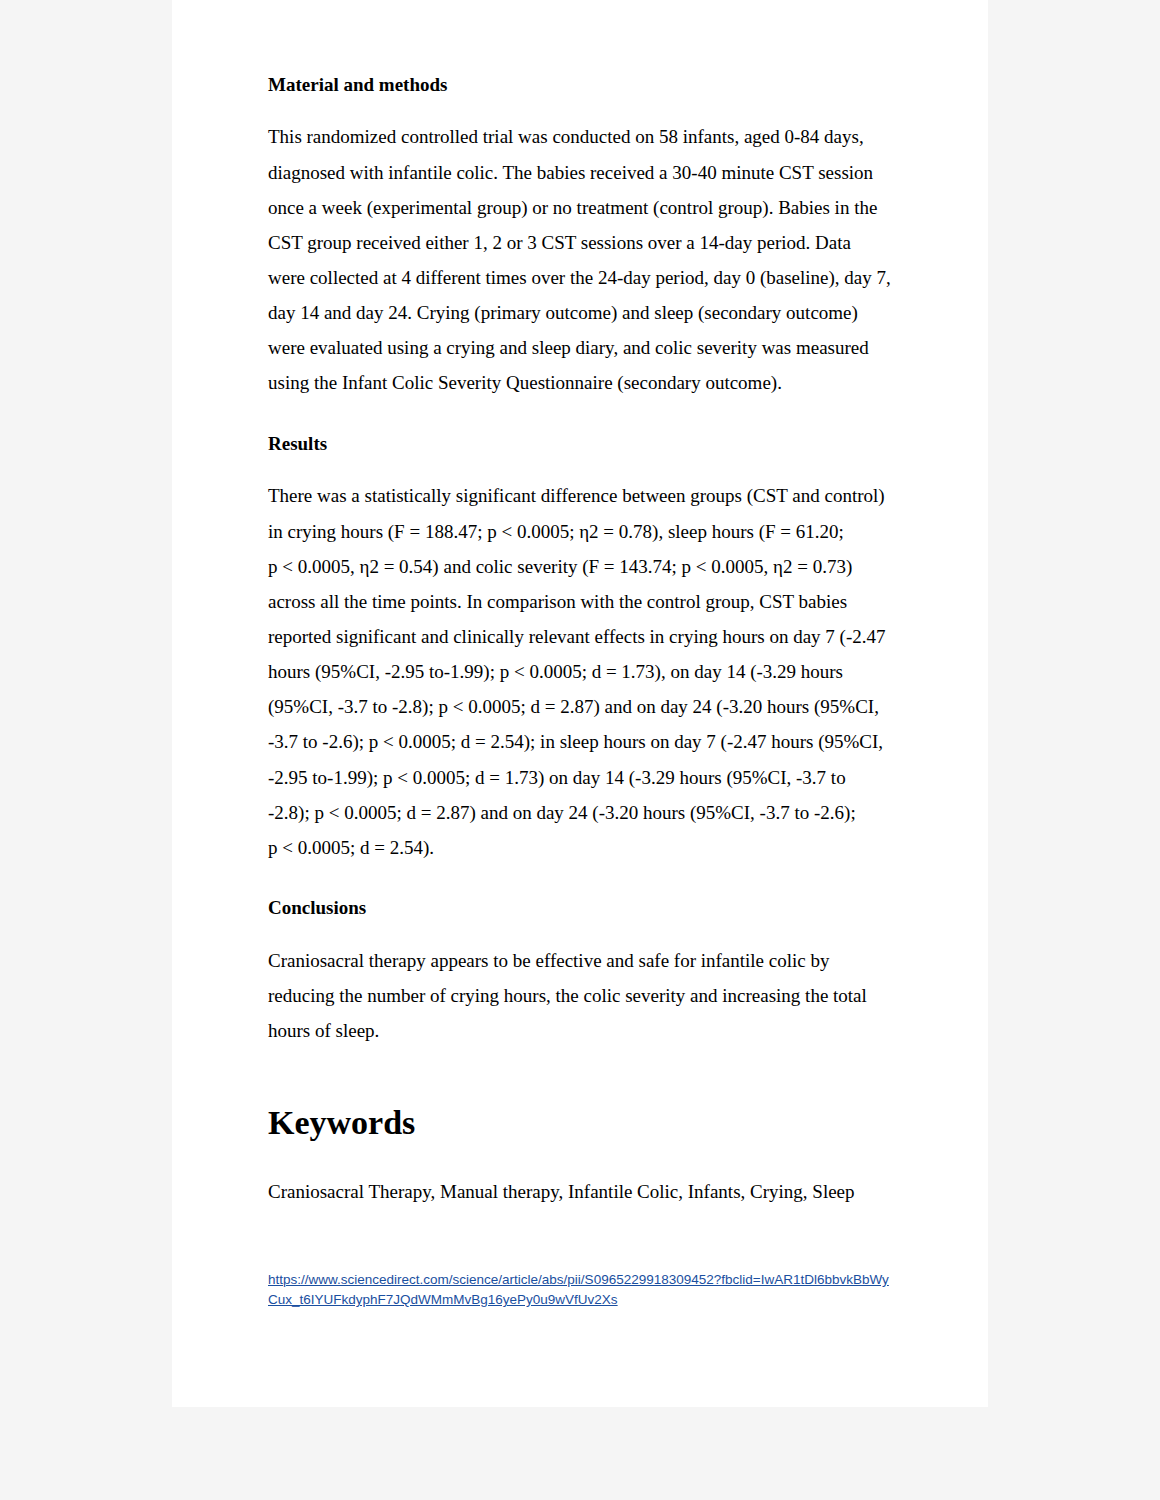Material and methods
This randomized controlled trial was conducted on 58 infants, aged 0-84 days, diagnosed with infantile colic. The babies received a 30-40 minute CST session once a week (experimental group) or no treatment (control group). Babies in the CST group received either 1, 2 or 3 CST sessions over a 14-day period. Data were collected at 4 different times over the 24-day period, day 0 (baseline), day 7, day 14 and day 24. Crying (primary outcome) and sleep (secondary outcome) were evaluated using a crying and sleep diary, and colic severity was measured using the Infant Colic Severity Questionnaire (secondary outcome).
Results
There was a statistically significant difference between groups (CST and control) in crying hours (F = 188.47; p < 0.0005; η2 = 0.78), sleep hours (F = 61.20; p < 0.0005, η2 = 0.54) and colic severity (F = 143.74; p < 0.0005, η2 = 0.73) across all the time points. In comparison with the control group, CST babies reported significant and clinically relevant effects in crying hours on day 7 (-2.47 hours (95%CI, -2.95 to-1.99); p < 0.0005; d = 1.73), on day 14 (-3.29 hours (95%CI, -3.7 to -2.8); p < 0.0005; d = 2.87) and on day 24 (-3.20 hours (95%CI, -3.7 to -2.6); p < 0.0005; d = 2.54); in sleep hours on day 7 (-2.47 hours (95%CI, -2.95 to-1.99); p < 0.0005; d = 1.73) on day 14 (-3.29 hours (95%CI, -3.7 to -2.8); p < 0.0005; d = 2.87) and on day 24 (-3.20 hours (95%CI, -3.7 to -2.6); p < 0.0005; d = 2.54).
Conclusions
Craniosacral therapy appears to be effective and safe for infantile colic by reducing the number of crying hours, the colic severity and increasing the total hours of sleep.
Keywords
Craniosacral Therapy, Manual therapy, Infantile Colic, Infants, Crying, Sleep
https://www.sciencedirect.com/science/article/abs/pii/S0965229918309452?fbclid=IwAR1tDl6bbvkBbWyCux_t6IYUFkdyphF7JQdWMmMvBg16yePy0u9wVfUv2Xs